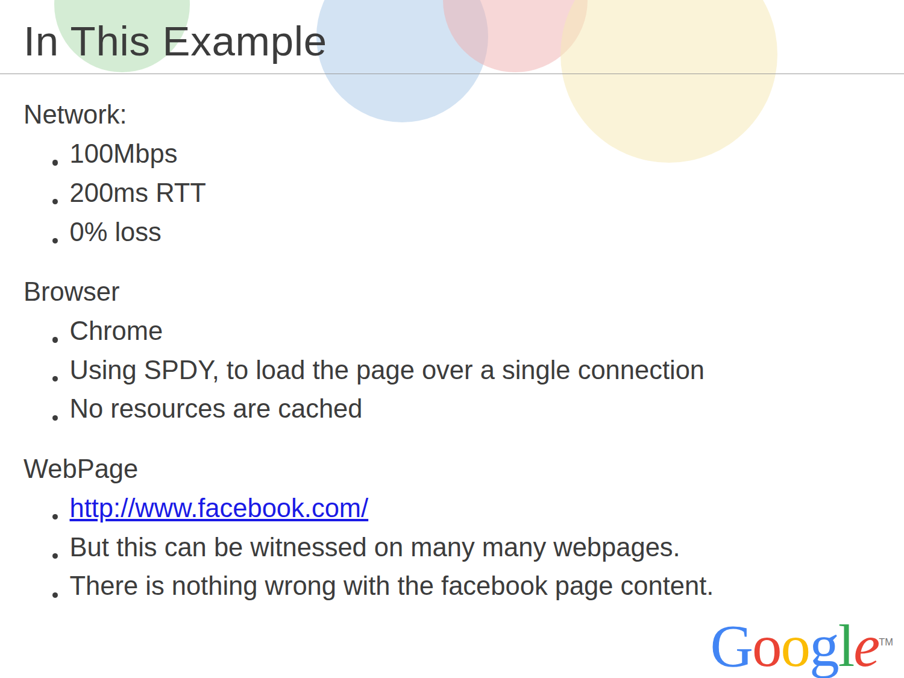In This Example
Network:
100Mbps
200ms RTT
0% loss
Browser
Chrome
Using SPDY, to load the page over a single connection
No resources are cached
WebPage
http://www.facebook.com/
But this can be witnessed on many many webpages.
There is nothing wrong with the facebook page content.
GoogleTM